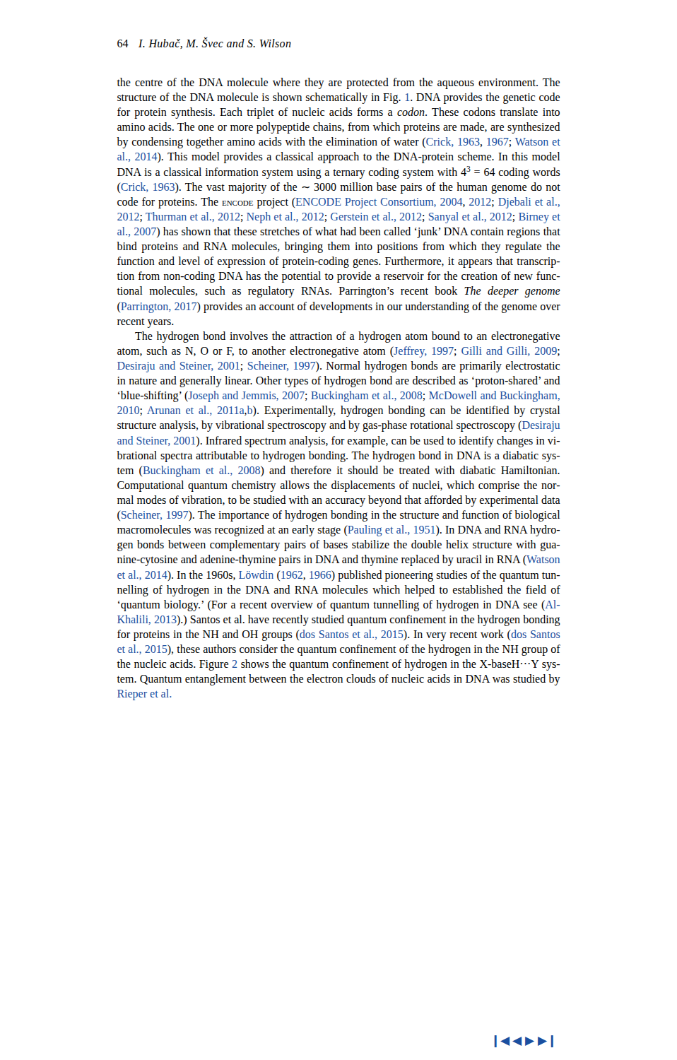64 I. Hubač, M. Švec and S. Wilson
the centre of the DNA molecule where they are protected from the aqueous environment. The structure of the DNA molecule is shown schematically in Fig. 1. DNA provides the genetic code for protein synthesis. Each triplet of nucleic acids forms a codon. These codons translate into amino acids. The one or more polypeptide chains, from which proteins are made, are synthesized by condensing together amino acids with the elimination of water (Crick, 1963, 1967; Watson et al., 2014). This model provides a classical approach to the DNA-protein scheme. In this model DNA is a classical information system using a ternary coding system with 43 = 64 coding words (Crick, 1963). The vast majority of the ∼ 3000 million base pairs of the human genome do not code for proteins. The encode project (ENCODE Project Consortium, 2004, 2012; Djebali et al., 2012; Thurman et al., 2012; Neph et al., 2012; Gerstein et al., 2012; Sanyal et al., 2012; Birney et al., 2007) has shown that these stretches of what had been called ‘junk’ DNA contain regions that bind proteins and RNA molecules, bringing them into positions from which they regulate the function and level of expression of protein-coding genes. Furthermore, it appears that transcription from non-coding DNA has the potential to provide a reservoir for the creation of new functional molecules, such as regulatory RNAs. Parrington’s recent book The deeper genome (Parrington, 2017) provides an account of developments in our understanding of the genome over recent years.
The hydrogen bond involves the attraction of a hydrogen atom bound to an electronegative atom, such as N, O or F, to another electronegative atom (Jeffrey, 1997; Gilli and Gilli, 2009; Desiraju and Steiner, 2001; Scheiner, 1997). Normal hydrogen bonds are primarily electrostatic in nature and generally linear. Other types of hydrogen bond are described as ‘proton-shared’ and ‘blue-shifting’ (Joseph and Jemmis, 2007; Buckingham et al., 2008; McDowell and Buckingham, 2010; Arunan et al., 2011a,b). Experimentally, hydrogen bonding can be identified by crystal structure analysis, by vibrational spectroscopy and by gas-phase rotational spectroscopy (Desiraju and Steiner, 2001). Infrared spectrum analysis, for example, can be used to identify changes in vibrational spectra attributable to hydrogen bonding. The hydrogen bond in DNA is a diabatic system (Buckingham et al., 2008) and therefore it should be treated with diabatic Hamiltonian. Computational quantum chemistry allows the displacements of nuclei, which comprise the normal modes of vibration, to be studied with an accuracy beyond that afforded by experimental data (Scheiner, 1997). The importance of hydrogen bonding in the structure and function of biological macromolecules was recognized at an early stage (Pauling et al., 1951). In DNA and RNA hydrogen bonds between complementary pairs of bases stabilize the double helix structure with guanine-cytosine and adenine-thymine pairs in DNA and thymine replaced by uracil in RNA (Watson et al., 2014). In the 1960s, Löwdin (1962, 1966) published pioneering studies of the quantum tunnelling of hydrogen in the DNA and RNA molecules which helped to established the field of ‘quantum biology.’ (For a recent overview of quantum tunnelling of hydrogen in DNA see (Al-Khalili, 2013).) Santos et al. have recently studied quantum confinement in the hydrogen bonding for proteins in the NH and OH groups (dos Santos et al., 2015). In very recent work (dos Santos et al., 2015), these authors consider the quantum confinement of the hydrogen in the NH group of the nucleic acids. Figure 2 shows the quantum confinement of hydrogen in the X-baseH···Y system. Quantum entanglement between the electron clouds of nucleic acids in DNA was studied by Rieper et al.
❙◀ ◀ ▶ ▶❙